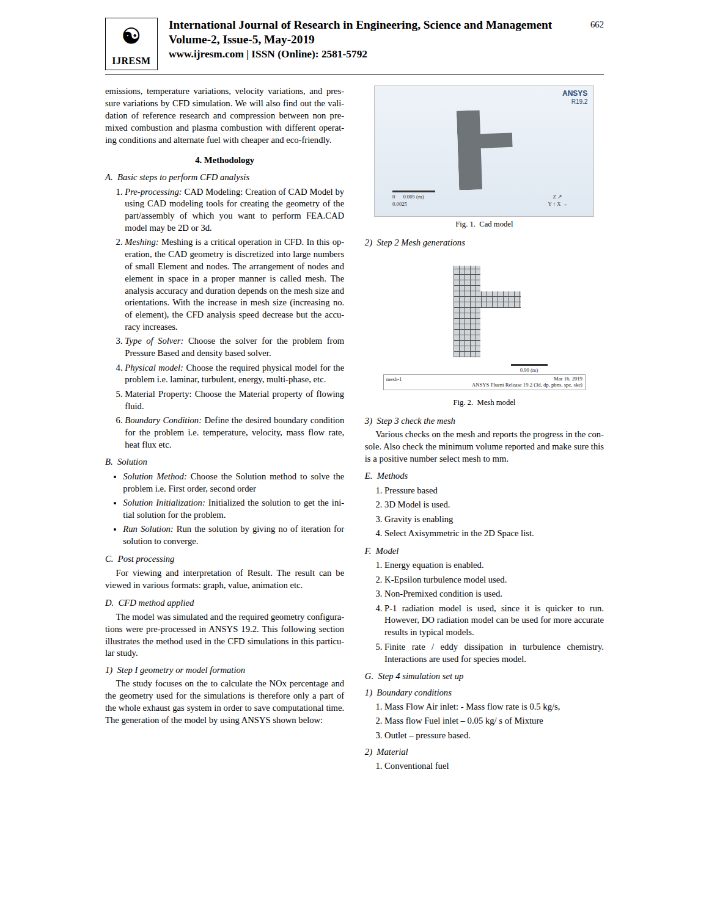☯ IJRESM
International Journal of Research in Engineering, Science and Management Volume-2, Issue-5, May-2019 www.ijresm.com | ISSN (Online): 2581-5792
662
emissions, temperature variations, velocity variations, and pressure variations by CFD simulation. We will also find out the validation of reference research and compression between non premixed combustion and plasma combustion with different operating conditions and alternate fuel with cheaper and eco-friendly.
4. Methodology
A. Basic steps to perform CFD analysis
Pre-processing: CAD Modeling: Creation of CAD Model by using CAD modeling tools for creating the geometry of the part/assembly of which you want to perform FEA.CAD model may be 2D or 3d.
Meshing: Meshing is a critical operation in CFD. In this operation, the CAD geometry is discretized into large numbers of small Element and nodes. The arrangement of nodes and element in space in a proper manner is called mesh. The analysis accuracy and duration depends on the mesh size and orientations. With the increase in mesh size (increasing no. of element), the CFD analysis speed decrease but the accuracy increases.
Type of Solver: Choose the solver for the problem from Pressure Based and density based solver.
Physical model: Choose the required physical model for the problem i.e. laminar, turbulent, energy, multi-phase, etc.
Material Property: Choose the Material property of flowing fluid.
Boundary Condition: Define the desired boundary condition for the problem i.e. temperature, velocity, mass flow rate, heat flux etc.
B. Solution
Solution Method: Choose the Solution method to solve the problem i.e. First order, second order
Solution Initialization: Initialized the solution to get the initial solution for the problem.
Run Solution: Run the solution by giving no of iteration for solution to converge.
C. Post processing
For viewing and interpretation of Result. The result can be viewed in various formats: graph, value, animation etc.
D. CFD method applied
The model was simulated and the required geometry configurations were pre-processed in ANSYS 19.2. This following section illustrates the method used in the CFD simulations in this particular study.
1) Step I geometry or model formation
The study focuses on the to calculate the NOx percentage and the geometry used for the simulations is therefore only a part of the whole exhaust gas system in order to save computational time. The generation of the model by using ANSYS shown below:
ANSYSR19.2
0 0.005 (m)
0.0025
Z ↗
Y ↑ X →
Fig. 1. Cad model
2) Step 2 Mesh generations
0.90 (m)
mesh-1 Mar 16, 2019
ANSYS Fluent Release 19.2 (3d, dp, pbns, spe, ske)
Fig. 2. Mesh model
3) Step 3 check the mesh
Various checks on the mesh and reports the progress in the console. Also check the minimum volume reported and make sure this is a positive number select mesh to mm.
E. Methods
Pressure based
3D Model is used.
Gravity is enabling
Select Axisymmetric in the 2D Space list.
F. Model
Energy equation is enabled.
K-Epsilon turbulence model used.
Non-Premixed condition is used.
P-1 radiation model is used, since it is quicker to run. However, DO radiation model can be used for more accurate results in typical models.
Finite rate / eddy dissipation in turbulence chemistry. Interactions are used for species model.
G. Step 4 simulation set up
1) Boundary conditions
Mass Flow Air inlet: - Mass flow rate is 0.5 kg/s,
Mass flow Fuel inlet – 0.05 kg/ s of Mixture
Outlet – pressure based.
2) Material
Conventional fuel